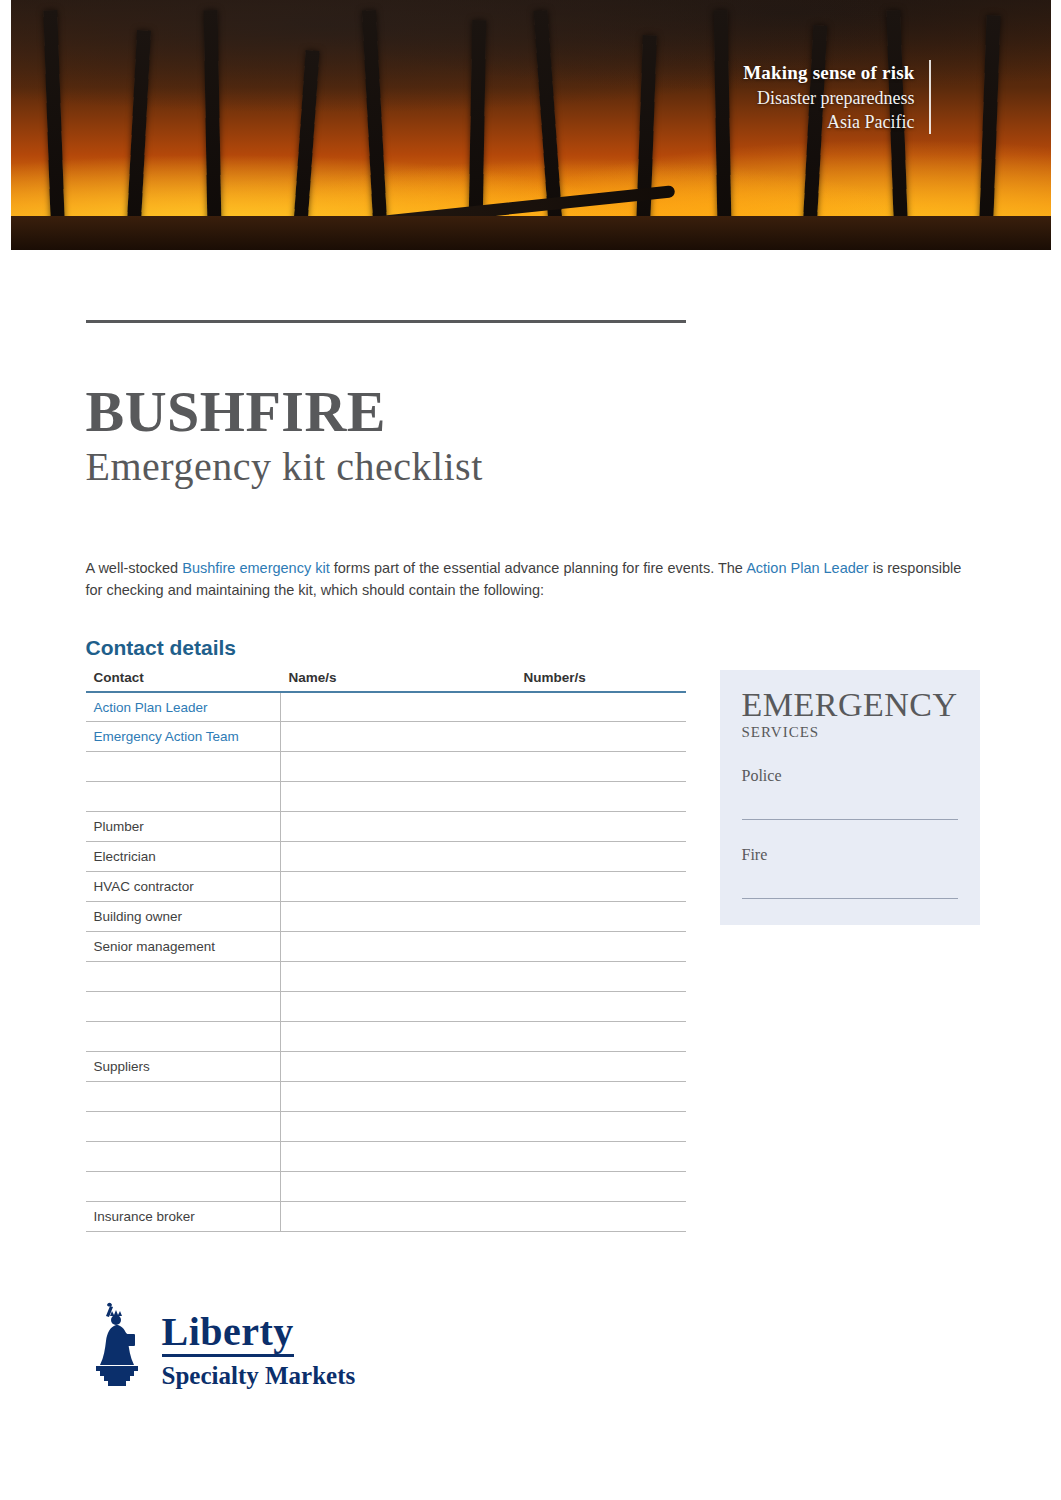Making sense of risk
Disaster preparedness
Asia Pacific
BUSHFIREEmergency kit checklist
A well-stocked Bushfire emergency kit forms part of the essential advance planning for fire events. The Action Plan Leader is responsible for checking and maintaining the kit, which should contain the following:
Contact details
| Contact | Name/s | Number/s |
| --- | --- | --- |
| Action Plan Leader | |
| Emergency Action Team | |
| Plumber | |
| Electrician | |
| HVAC contractor | |
| Building owner | |
| Senior management | |
| Suppliers | |
| Insurance broker | |
EMERGENCY
SERVICES
Police
Fire
Liberty
Specialty Markets